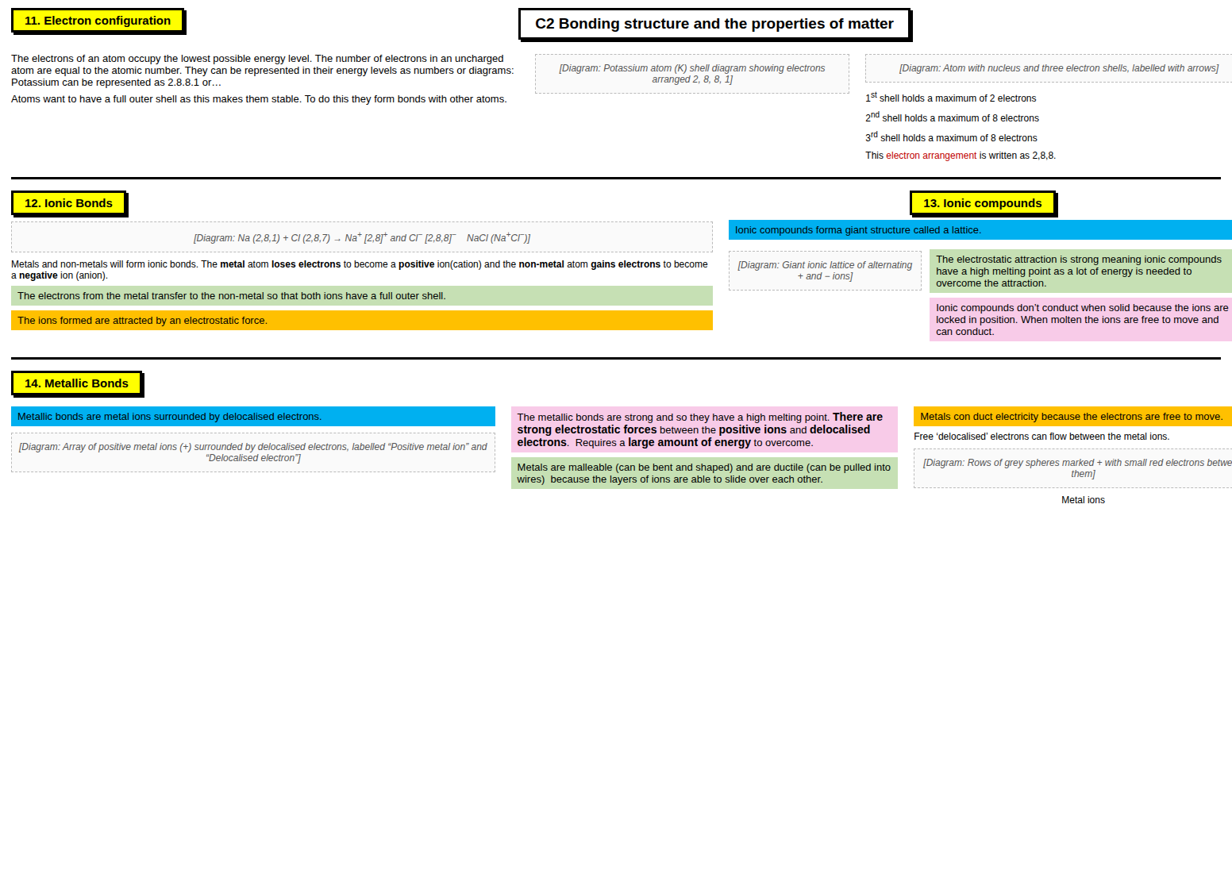11. Electron configuration
C2 Bonding structure and the properties of matter
The electrons of an atom occupy the lowest possible energy level. The number of electrons in an uncharged atom are equal to the atomic number. They can be represented in their energy levels as numbers or diagrams: Potassium can be represented as 2.8.8.1 or…
Atoms want to have a full outer shell as this makes them stable. To do this they form bonds with other atoms.
[Diagram: Potassium atom (K) shell diagram showing electrons arranged 2, 8, 8, 1]
[Diagram: Atom with nucleus and three electron shells, labelled with arrows]
1st shell holds a maximum of 2 electrons
2nd shell holds a maximum of 8 electrons
3rd shell holds a maximum of 8 electrons
This electron arrangement is written as 2,8,8.
12. Ionic Bonds
[Diagram: Na (2,8,1) + Cl (2,8,7) → Na+ [2,8]+ and Cl− [2,8,8]− NaCl (Na+Cl−)]
Metals and non-metals will form ionic bonds. The metal atom loses electrons to become a positive ion(cation) and the non-metal atom gains electrons to become a negative ion (anion).
The electrons from the metal transfer to the non-metal so that both ions have a full outer shell.
The ions formed are attracted by an electrostatic force.
13. Ionic compounds
Ionic compounds forma giant structure called a lattice.
[Diagram: Giant ionic lattice of alternating + and − ions]
The electrostatic attraction is strong meaning ionic compounds have a high melting point as a lot of energy is needed to overcome the attraction.
Ionic compounds don’t conduct when solid because the ions are locked in position. When molten the ions are free to move and can conduct.
14. Metallic Bonds
Metallic bonds are metal ions surrounded by delocalised electrons.
[Diagram: Array of positive metal ions (+) surrounded by delocalised electrons, labelled “Positive metal ion” and “Delocalised electron”]
The metallic bonds are strong and so they have a high melting point. There are strong electrostatic forces between the positive ions and delocalised electrons. Requires a large amount of energy to overcome.
Metals are malleable (can be bent and shaped) and are ductile (can be pulled into wires) because the layers of ions are able to slide over each other.
Metals con duct electricity because the electrons are free to move.
Free ‘delocalised’ electrons can flow between the metal ions.
[Diagram: Rows of grey spheres marked + with small red electrons between them]
Metal ions